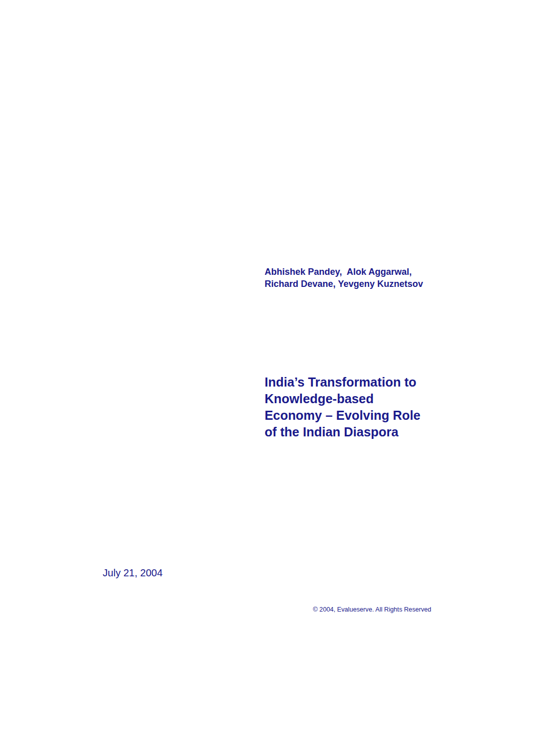Abhishek Pandey, Alok Aggarwal,
Richard Devane, Yevgeny Kuznetsov
India’s Transformation to Knowledge-based Economy – Evolving Role of the Indian Diaspora
July 21, 2004
© 2004, Evalueserve. All Rights Reserved